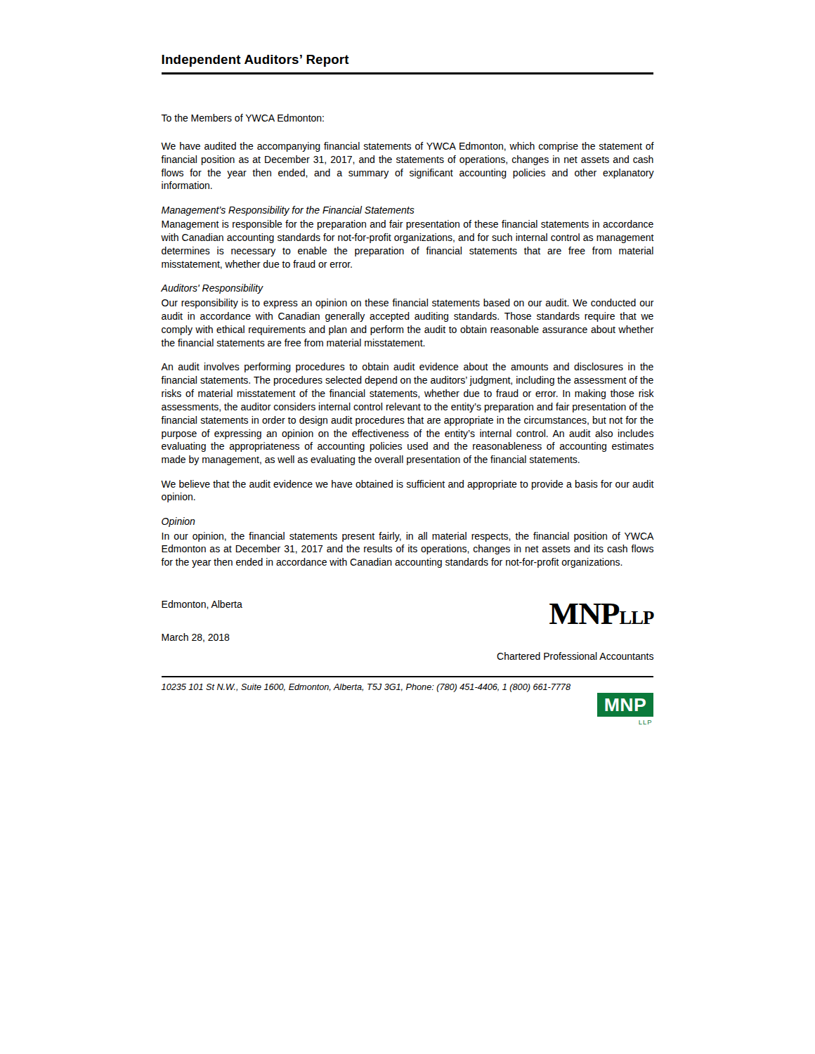Independent Auditors’ Report
To the Members of YWCA Edmonton:
We have audited the accompanying financial statements of YWCA Edmonton, which comprise the statement of financial position as at December 31, 2017, and the statements of operations, changes in net assets and cash flows for the year then ended, and a summary of significant accounting policies and other explanatory information.
Management’s Responsibility for the Financial Statements
Management is responsible for the preparation and fair presentation of these financial statements in accordance with Canadian accounting standards for not-for-profit organizations, and for such internal control as management determines is necessary to enable the preparation of financial statements that are free from material misstatement, whether due to fraud or error.
Auditors' Responsibility
Our responsibility is to express an opinion on these financial statements based on our audit. We conducted our audit in accordance with Canadian generally accepted auditing standards. Those standards require that we comply with ethical requirements and plan and perform the audit to obtain reasonable assurance about whether the financial statements are free from material misstatement.
An audit involves performing procedures to obtain audit evidence about the amounts and disclosures in the financial statements. The procedures selected depend on the auditors’ judgment, including the assessment of the risks of material misstatement of the financial statements, whether due to fraud or error. In making those risk assessments, the auditor considers internal control relevant to the entity’s preparation and fair presentation of the financial statements in order to design audit procedures that are appropriate in the circumstances, but not for the purpose of expressing an opinion on the effectiveness of the entity’s internal control. An audit also includes evaluating the appropriateness of accounting policies used and the reasonableness of accounting estimates made by management, as well as evaluating the overall presentation of the financial statements.
We believe that the audit evidence we have obtained is sufficient and appropriate to provide a basis for our audit opinion.
Opinion
In our opinion, the financial statements present fairly, in all material respects, the financial position of YWCA Edmonton as at December 31, 2017 and the results of its operations, changes in net assets and its cash flows for the year then ended in accordance with Canadian accounting standards for not-for-profit organizations.
Edmonton, Alberta
March 28, 2018
MNPLLP
Chartered Professional Accountants
10235 101 St N.W., Suite 1600, Edmonton, Alberta, T5J 3G1, Phone: (780) 451-4406, 1 (800) 661-7778
MNP LLP